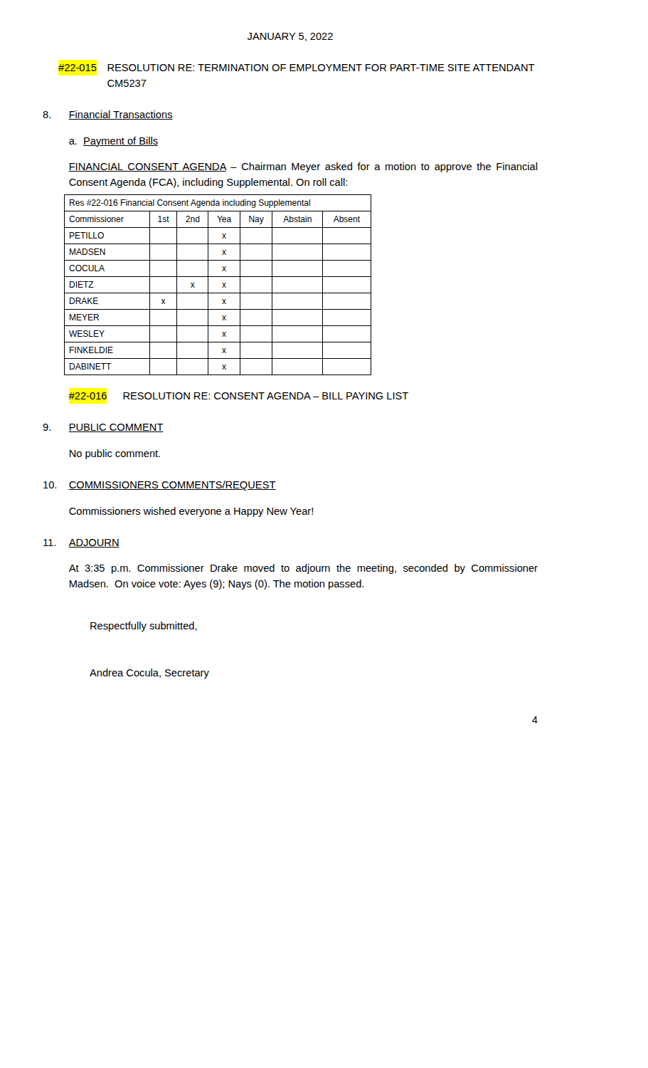JANUARY 5, 2022
#22-015 RESOLUTION RE: TERMINATION OF EMPLOYMENT FOR PART-TIME SITE ATTENDANT CM5237
8. Financial Transactions
a. Payment of Bills
FINANCIAL CONSENT AGENDA – Chairman Meyer asked for a motion to approve the Financial Consent Agenda (FCA), including Supplemental. On roll call:
| Res #22-016 Financial Consent Agenda including Supplemental |
| Commissioner | 1st | 2nd | Yea | Nay | Abstain | Absent |
| PETILLO | | | x | | | |
| MADSEN | | | x | | | |
| COCULA | | | x | | | |
| DIETZ | | x | x | | | |
| DRAKE | x | | x | | | |
| MEYER | | | x | | | |
| WESLEY | | | x | | | |
| FINKELDIE | | | x | | | |
| DABINETT | | | x | | | |
#22-016 RESOLUTION RE: CONSENT AGENDA – BILL PAYING LIST
9. PUBLIC COMMENT
No public comment.
10. COMMISSIONERS COMMENTS/REQUEST
Commissioners wished everyone a Happy New Year!
11. ADJOURN
At 3:35 p.m. Commissioner Drake moved to adjourn the meeting, seconded by Commissioner Madsen. On voice vote: Ayes (9); Nays (0). The motion passed.
Respectfully submitted,
Andrea Cocula, Secretary
4